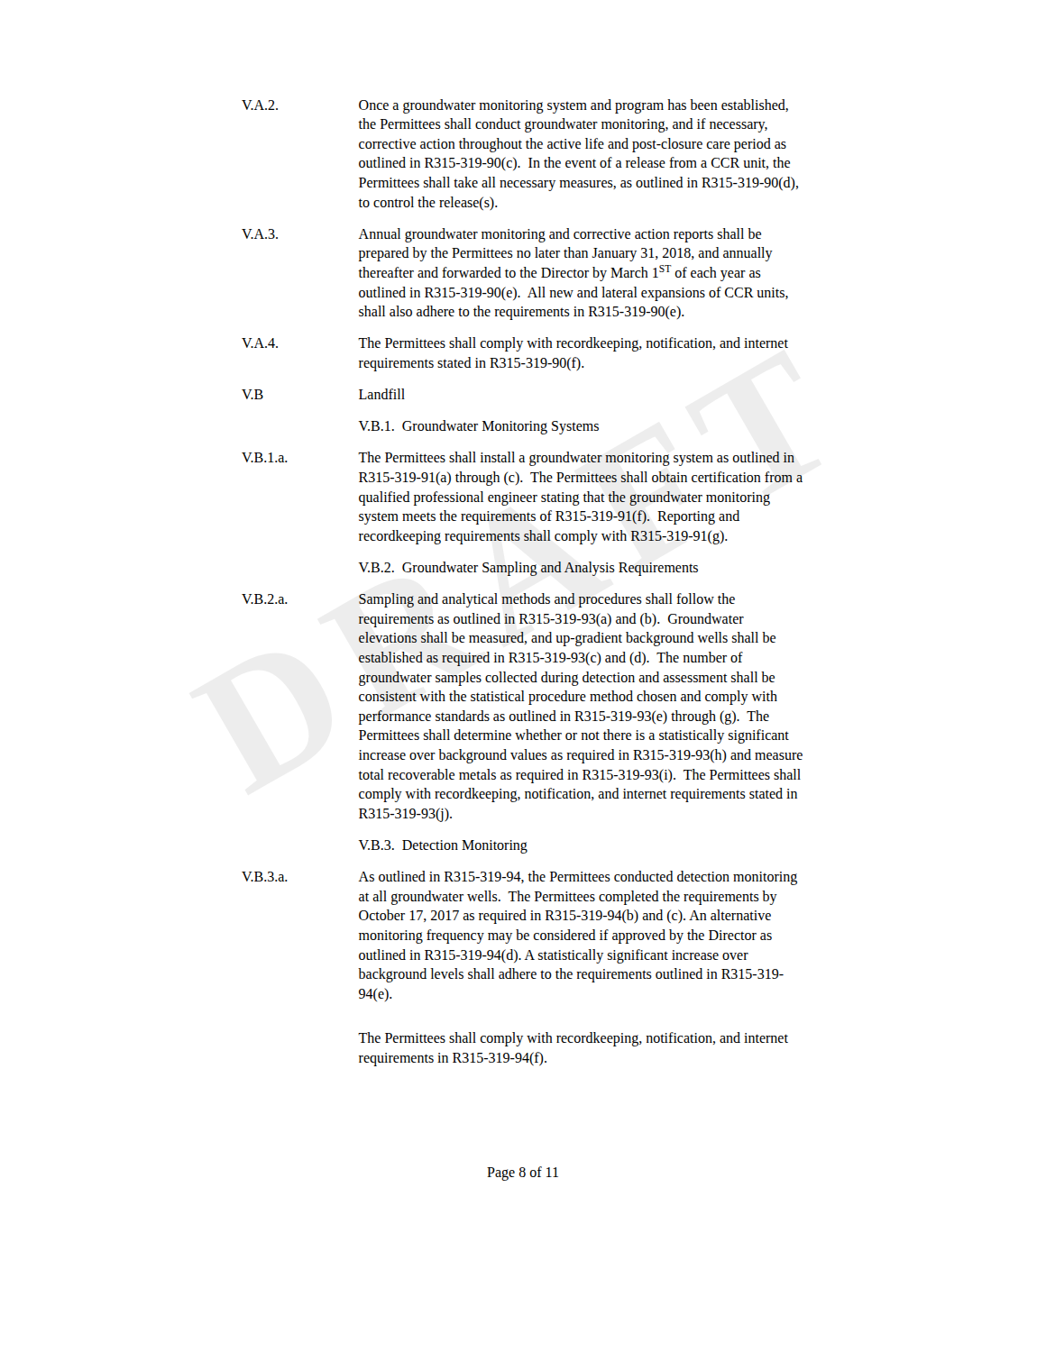DRAFT
V.A.2.
Once a groundwater monitoring system and program has been established, the Permittees shall conduct groundwater monitoring, and if necessary, corrective action throughout the active life and post-closure care period as outlined in R315-319-90(c). In the event of a release from a CCR unit, the Permittees shall take all necessary measures, as outlined in R315-319-90(d), to control the release(s).
V.A.3.
Annual groundwater monitoring and corrective action reports shall be prepared by the Permittees no later than January 31, 2018, and annually thereafter and forwarded to the Director by March 1ST of each year as outlined in R315-319-90(e). All new and lateral expansions of CCR units, shall also adhere to the requirements in R315-319-90(e).
V.A.4.
The Permittees shall comply with recordkeeping, notification, and internet requirements stated in R315-319-90(f).
V.B
Landfill
V.B.1. Groundwater Monitoring Systems
V.B.1.a.
The Permittees shall install a groundwater monitoring system as outlined in R315-319-91(a) through (c). The Permittees shall obtain certification from a qualified professional engineer stating that the groundwater monitoring system meets the requirements of R315-319-91(f). Reporting and recordkeeping requirements shall comply with R315-319-91(g).
V.B.2. Groundwater Sampling and Analysis Requirements
V.B.2.a.
Sampling and analytical methods and procedures shall follow the requirements as outlined in R315-319-93(a) and (b). Groundwater elevations shall be measured, and up-gradient background wells shall be established as required in R315-319-93(c) and (d). The number of groundwater samples collected during detection and assessment shall be consistent with the statistical procedure method chosen and comply with performance standards as outlined in R315-319-93(e) through (g). The Permittees shall determine whether or not there is a statistically significant increase over background values as required in R315-319-93(h) and measure total recoverable metals as required in R315-319-93(i). The Permittees shall comply with recordkeeping, notification, and internet requirements stated in R315-319-93(j).
V.B.3. Detection Monitoring
V.B.3.a.
As outlined in R315-319-94, the Permittees conducted detection monitoring at all groundwater wells. The Permittees completed the requirements by October 17, 2017 as required in R315-319-94(b) and (c). An alternative monitoring frequency may be considered if approved by the Director as outlined in R315-319-94(d). A statistically significant increase over background levels shall adhere to the requirements outlined in R315-319-94(e).
The Permittees shall comply with recordkeeping, notification, and internet requirements in R315-319-94(f).
Page 8 of 11